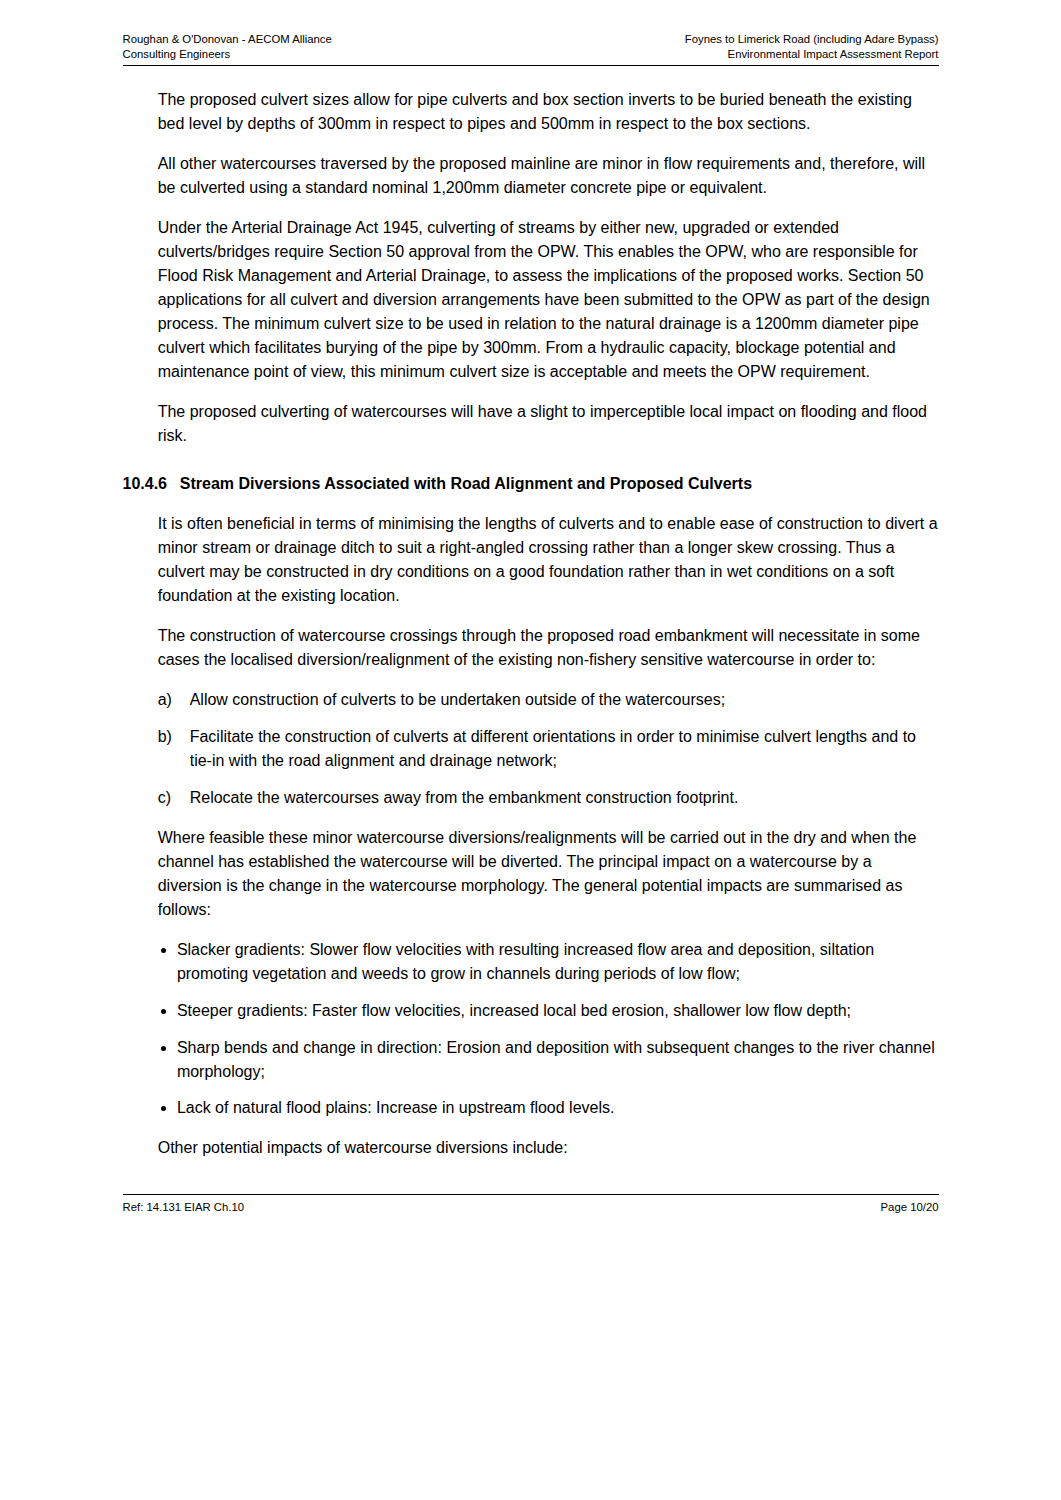Roughan & O'Donovan - AECOM Alliance
Consulting Engineers
Foynes to Limerick Road (including Adare Bypass)
Environmental Impact Assessment Report
The proposed culvert sizes allow for pipe culverts and box section inverts to be buried beneath the existing bed level by depths of 300mm in respect to pipes and 500mm in respect to the box sections.
All other watercourses traversed by the proposed mainline are minor in flow requirements and, therefore, will be culverted using a standard nominal 1,200mm diameter concrete pipe or equivalent.
Under the Arterial Drainage Act 1945, culverting of streams by either new, upgraded or extended culverts/bridges require Section 50 approval from the OPW. This enables the OPW, who are responsible for Flood Risk Management and Arterial Drainage, to assess the implications of the proposed works. Section 50 applications for all culvert and diversion arrangements have been submitted to the OPW as part of the design process. The minimum culvert size to be used in relation to the natural drainage is a 1200mm diameter pipe culvert which facilitates burying of the pipe by 300mm. From a hydraulic capacity, blockage potential and maintenance point of view, this minimum culvert size is acceptable and meets the OPW requirement.
The proposed culverting of watercourses will have a slight to imperceptible local impact on flooding and flood risk.
10.4.6 Stream Diversions Associated with Road Alignment and Proposed Culverts
It is often beneficial in terms of minimising the lengths of culverts and to enable ease of construction to divert a minor stream or drainage ditch to suit a right-angled crossing rather than a longer skew crossing. Thus a culvert may be constructed in dry conditions on a good foundation rather than in wet conditions on a soft foundation at the existing location.
The construction of watercourse crossings through the proposed road embankment will necessitate in some cases the localised diversion/realignment of the existing non-fishery sensitive watercourse in order to:
a) Allow construction of culverts to be undertaken outside of the watercourses;
b) Facilitate the construction of culverts at different orientations in order to minimise culvert lengths and to tie-in with the road alignment and drainage network;
c) Relocate the watercourses away from the embankment construction footprint.
Where feasible these minor watercourse diversions/realignments will be carried out in the dry and when the channel has established the watercourse will be diverted. The principal impact on a watercourse by a diversion is the change in the watercourse morphology. The general potential impacts are summarised as follows:
Slacker gradients: Slower flow velocities with resulting increased flow area and deposition, siltation promoting vegetation and weeds to grow in channels during periods of low flow;
Steeper gradients: Faster flow velocities, increased local bed erosion, shallower low flow depth;
Sharp bends and change in direction: Erosion and deposition with subsequent changes to the river channel morphology;
Lack of natural flood plains: Increase in upstream flood levels.
Other potential impacts of watercourse diversions include:
Ref: 14.131 EIAR Ch.10
Page 10/20